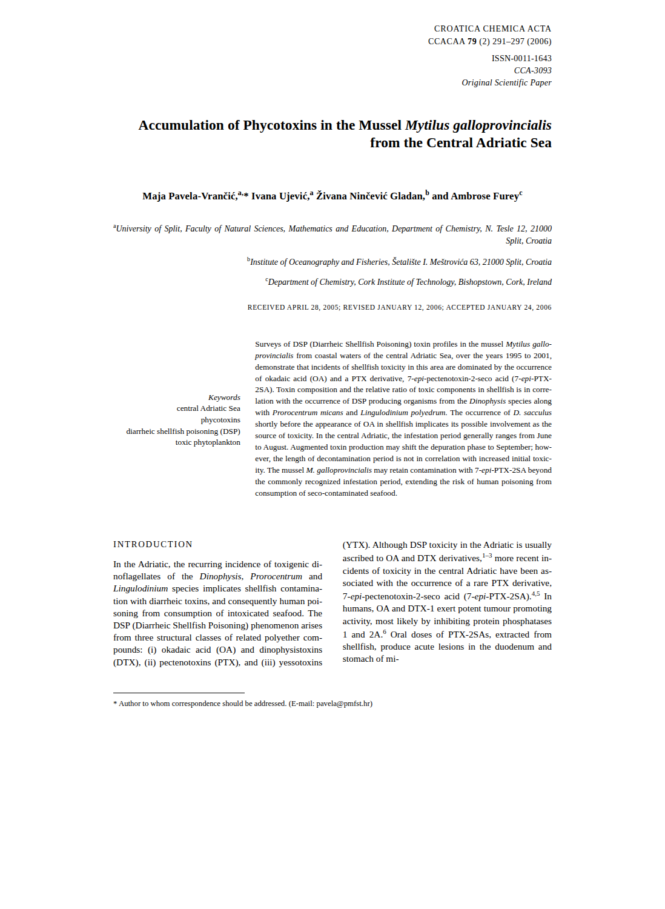CROATICA CHEMICA ACTA
CCACAA 79 (2) 291–297 (2006)
ISSN-0011-1643
CCA-3093
Original Scientific Paper
Accumulation of Phycotoxins in the Mussel Mytilus galloprovincialis
from the Central Adriatic Sea
Maja Pavela-Vrančić,a,* Ivana Ujević,a Živana Ninčević Gladan,b and Ambrose Fureyc
aUniversity of Split, Faculty of Natural Sciences, Mathematics and Education, Department of Chemistry, N. Tesle 12, 21000 Split, Croatia
bInstitute of Oceanography and Fisheries, Šetalište I. Meštrovića 63, 21000 Split, Croatia
cDepartment of Chemistry, Cork Institute of Technology, Bishopstown, Cork, Ireland
RECEIVED APRIL 28, 2005; REVISED JANUARY 12, 2006; ACCEPTED JANUARY 24, 2006
Keywords
central Adriatic Sea
phycotoxins
diarrheic shellfish poisoning (DSP)
toxic phytoplankton
Surveys of DSP (Diarrheic Shellfish Poisoning) toxin profiles in the mussel Mytilus galloprovincialis from coastal waters of the central Adriatic Sea, over the years 1995 to 2001, demonstrate that incidents of shellfish toxicity in this area are dominated by the occurrence of okadaic acid (OA) and a PTX derivative, 7-epi-pectenotoxin-2-seco acid (7-epi-PTX-2SA). Toxin composition and the relative ratio of toxic components in shellfish is in correlation with the occurrence of DSP producing organisms from the Dinophysis species along with Prorocentrum micans and Lingulodinium polyedrum. The occurrence of D. sacculus shortly before the appearance of OA in shellfish implicates its possible involvement as the source of toxicity. In the central Adriatic, the infestation period generally ranges from June to August. Augmented toxin production may shift the depuration phase to September; however, the length of decontamination period is not in correlation with increased initial toxicity. The mussel M. galloprovincialis may retain contamination with 7-epi-PTX-2SA beyond the commonly recognized infestation period, extending the risk of human poisoning from consumption of seco-contaminated seafood.
Introduction
In the Adriatic, the recurring incidence of toxigenic dinoflagellates of the Dinophysis, Prorocentrum and Lingulodinium species implicates shellfish contamination with diarrheic toxins, and consequently human poisoning from consumption of intoxicated seafood. The DSP (Diarrheic Shellfish Poisoning) phenomenon arises from three structural classes of related polyether compounds: (i) okadaic acid (OA) and dinophysistoxins (DTX), (ii) pectenotoxins (PTX), and (iii) yessotoxins (YTX). Although DSP toxicity in the Adriatic is usually ascribed to OA and DTX derivatives,1–3 more recent incidents of toxicity in the central Adriatic have been associated with the occurrence of a rare PTX derivative, 7-epi-pectenotoxin-2-seco acid (7-epi-PTX-2SA).4,5 In humans, OA and DTX-1 exert potent tumour promoting activity, most likely by inhibiting protein phosphatases 1 and 2A.6 Oral doses of PTX-2SAs, extracted from shellfish, produce acute lesions in the duodenum and stomach of mi-
* Author to whom correspondence should be addressed. (E-mail: pavela@pmfst.hr)